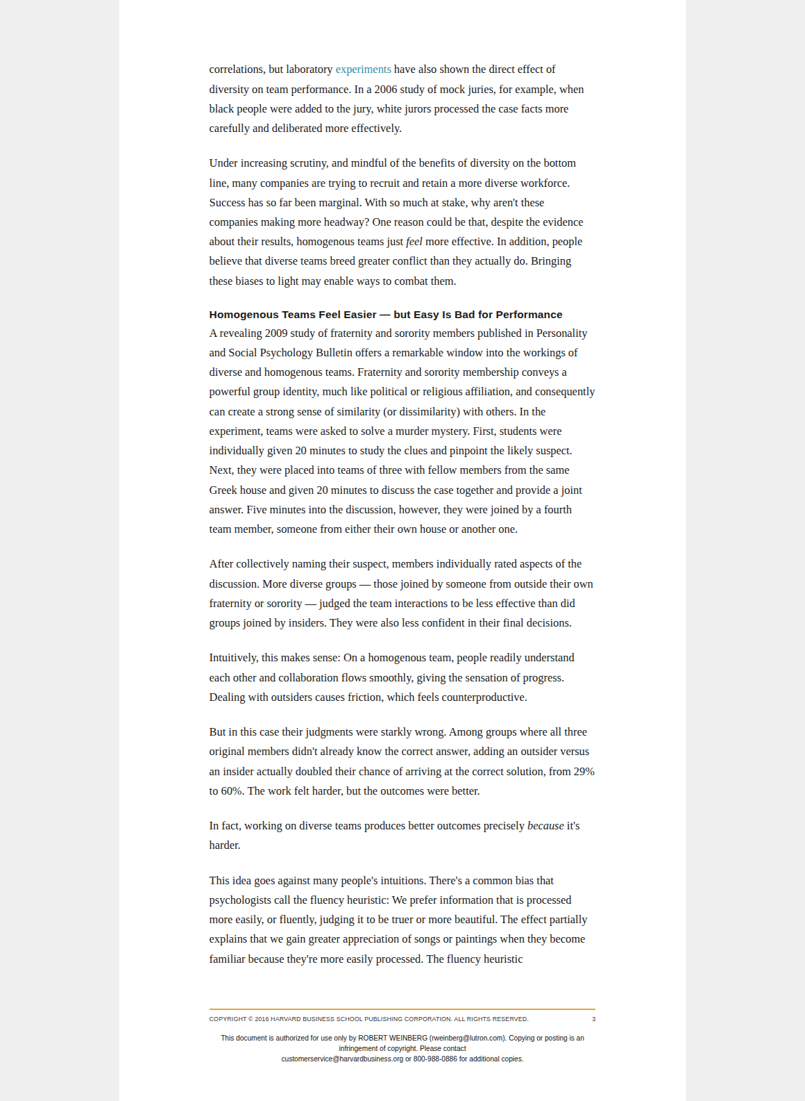correlations, but laboratory experiments have also shown the direct effect of diversity on team performance. In a 2006 study of mock juries, for example, when black people were added to the jury, white jurors processed the case facts more carefully and deliberated more effectively.
Under increasing scrutiny, and mindful of the benefits of diversity on the bottom line, many companies are trying to recruit and retain a more diverse workforce. Success has so far been marginal. With so much at stake, why aren't these companies making more headway? One reason could be that, despite the evidence about their results, homogenous teams just feel more effective. In addition, people believe that diverse teams breed greater conflict than they actually do. Bringing these biases to light may enable ways to combat them.
Homogenous Teams Feel Easier — but Easy Is Bad for Performance
A revealing 2009 study of fraternity and sorority members published in Personality and Social Psychology Bulletin offers a remarkable window into the workings of diverse and homogenous teams. Fraternity and sorority membership conveys a powerful group identity, much like political or religious affiliation, and consequently can create a strong sense of similarity (or dissimilarity) with others. In the experiment, teams were asked to solve a murder mystery. First, students were individually given 20 minutes to study the clues and pinpoint the likely suspect. Next, they were placed into teams of three with fellow members from the same Greek house and given 20 minutes to discuss the case together and provide a joint answer. Five minutes into the discussion, however, they were joined by a fourth team member, someone from either their own house or another one.
After collectively naming their suspect, members individually rated aspects of the discussion. More diverse groups — those joined by someone from outside their own fraternity or sorority — judged the team interactions to be less effective than did groups joined by insiders. They were also less confident in their final decisions.
Intuitively, this makes sense: On a homogenous team, people readily understand each other and collaboration flows smoothly, giving the sensation of progress. Dealing with outsiders causes friction, which feels counterproductive.
But in this case their judgments were starkly wrong. Among groups where all three original members didn't already know the correct answer, adding an outsider versus an insider actually doubled their chance of arriving at the correct solution, from 29% to 60%. The work felt harder, but the outcomes were better.
In fact, working on diverse teams produces better outcomes precisely because it's harder.
This idea goes against many people's intuitions. There's a common bias that psychologists call the fluency heuristic: We prefer information that is processed more easily, or fluently, judging it to be truer or more beautiful. The effect partially explains that we gain greater appreciation of songs or paintings when they become familiar because they're more easily processed. The fluency heuristic
Copyright © 2016 Harvard Business School Publishing Corporation. All rights reserved. 3
This document is authorized for use only by ROBERT WEINBERG (rweinberg@lutron.com). Copying or posting is an infringement of copyright. Please contact
customerservice@harvardbusiness.org or 800-988-0886 for additional copies.